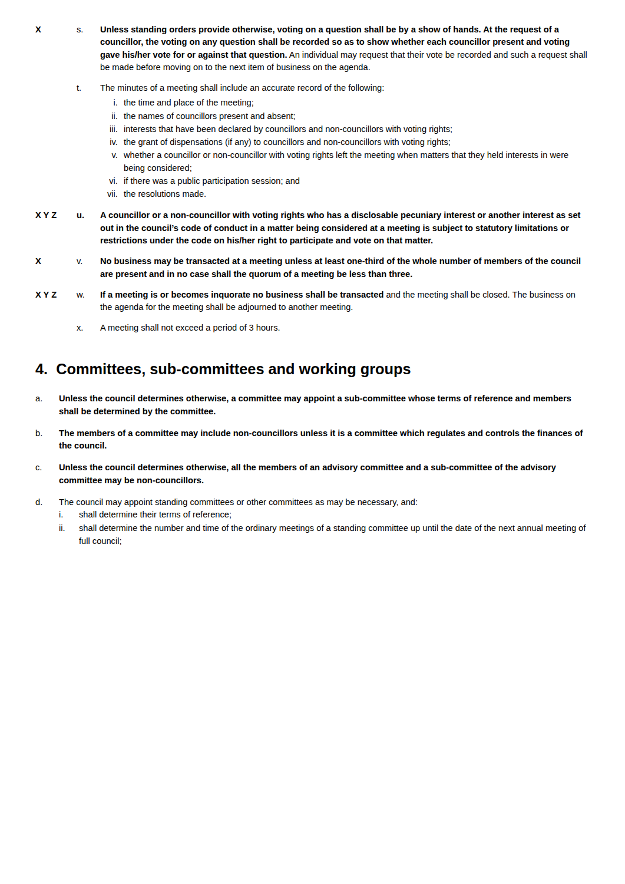| X | s. | Unless standing orders provide otherwise, voting on a question shall be by a show of hands. At the request of a councillor, the voting on any question shall be recorded so as to show whether each councillor present and voting gave his/her vote for or against that question. An individual may request that their vote be recorded and such a request shall be made before moving on to the next item of business on the agenda. |
| | t. | The minutes of a meeting shall include an accurate record of the following: the time and place of the meeting; the names of councillors present and absent; interests that have been declared by councillors and non-councillors with voting rights; the grant of dispensations (if any) to councillors and non-councillors with voting rights; whether a councillor or non-councillor with voting rights left the meeting when matters that they held interests in were being considered; if there was a public participation session; and the resolutions made. |
| X Y Z | u. | A councillor or a non-councillor with voting rights who has a disclosable pecuniary interest or another interest as set out in the council’s code of conduct in a matter being considered at a meeting is subject to statutory limitations or restrictions under the code on his/her right to participate and vote on that matter. |
| X | v. | No business may be transacted at a meeting unless at least one-third of the whole number of members of the council are present and in no case shall the quorum of a meeting be less than three. |
| X Y Z | w. | If a meeting is or becomes inquorate no business shall be transacted and the meeting shall be closed. The business on the agenda for the meeting shall be adjourned to another meeting. |
| | x. | A meeting shall not exceed a period of 3 hours. |
4. Committees, sub-committees and working groups
| a. | Unless the council determines otherwise, a committee may appoint a sub-committee whose terms of reference and members shall be determined by the committee. |
| b. | The members of a committee may include non-councillors unless it is a committee which regulates and controls the finances of the council. |
| c. | Unless the council determines otherwise, all the members of an advisory committee and a sub-committee of the advisory committee may be non-councillors. |
| d. | The council may appoint standing committees or other committees as may be necessary, and: i. shall determine their terms of reference; ii. shall determine the number and time of the ordinary meetings of a standing committee up until the date of the next annual meeting of full council; |